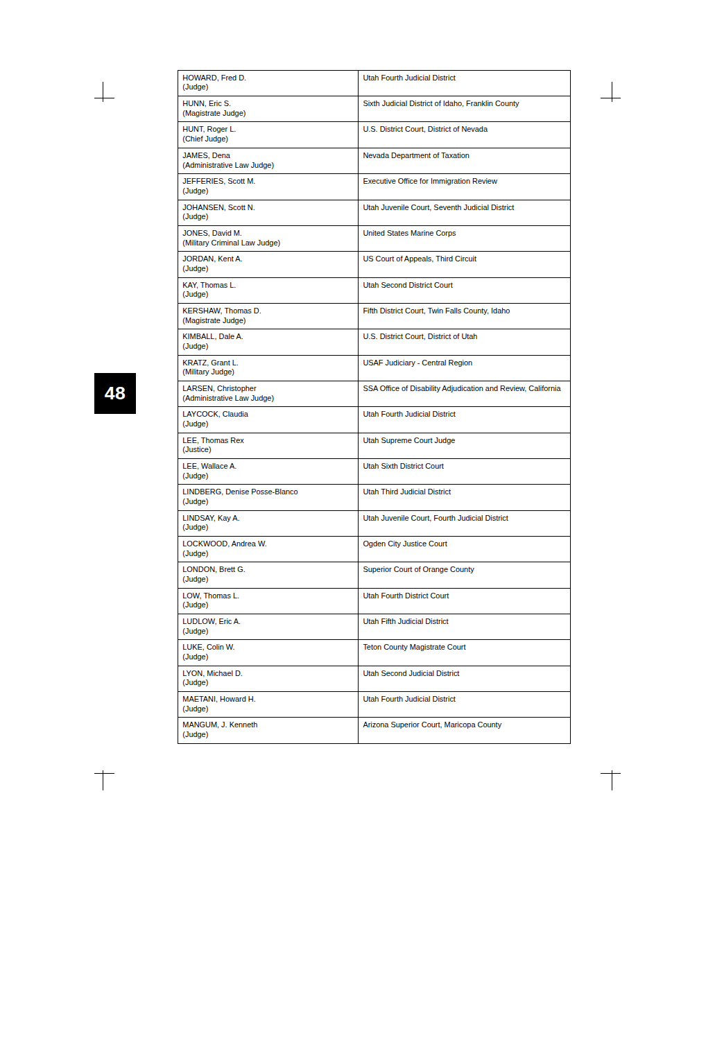48
| HOWARD, Fred D. (Judge) | Utah Fourth Judicial District |
| HUNN, Eric S. (Magistrate Judge) | Sixth Judicial District of Idaho, Franklin County |
| HUNT, Roger L. (Chief Judge) | U.S. District Court, District of Nevada |
| JAMES, Dena (Administrative Law Judge) | Nevada Department of Taxation |
| JEFFERIES, Scott M. (Judge) | Executive Office for Immigration Review |
| JOHANSEN, Scott N. (Judge) | Utah Juvenile Court, Seventh Judicial District |
| JONES, David M. (Military Criminal Law Judge) | United States Marine Corps |
| JORDAN, Kent A. (Judge) | US Court of Appeals, Third Circuit |
| KAY, Thomas L. (Judge) | Utah Second District Court |
| KERSHAW, Thomas D. (Magistrate Judge) | Fifth District Court, Twin Falls County, Idaho |
| KIMBALL, Dale A. (Judge) | U.S. District Court, District of Utah |
| KRATZ, Grant L. (Military Judge) | USAF Judiciary - Central Region |
| LARSEN, Christopher (Administrative Law Judge) | SSA Office of Disability Adjudication and Review, California |
| LAYCOCK, Claudia (Judge) | Utah Fourth Judicial District |
| LEE, Thomas Rex (Justice) | Utah Supreme Court Judge |
| LEE, Wallace A. (Judge) | Utah Sixth District Court |
| LINDBERG, Denise Posse-Blanco (Judge) | Utah Third Judicial District |
| LINDSAY, Kay A. (Judge) | Utah Juvenile Court, Fourth Judicial District |
| LOCKWOOD, Andrea W. (Judge) | Ogden City Justice Court |
| LONDON, Brett G. (Judge) | Superior Court of Orange County |
| LOW, Thomas L. (Judge) | Utah Fourth District Court |
| LUDLOW, Eric A. (Judge) | Utah Fifth Judicial District |
| LUKE, Colin W. (Judge) | Teton County Magistrate Court |
| LYON, Michael D. (Judge) | Utah Second Judicial District |
| MAETANI, Howard H. (Judge) | Utah Fourth Judicial District |
| MANGUM, J. Kenneth (Judge) | Arizona Superior Court, Maricopa County |